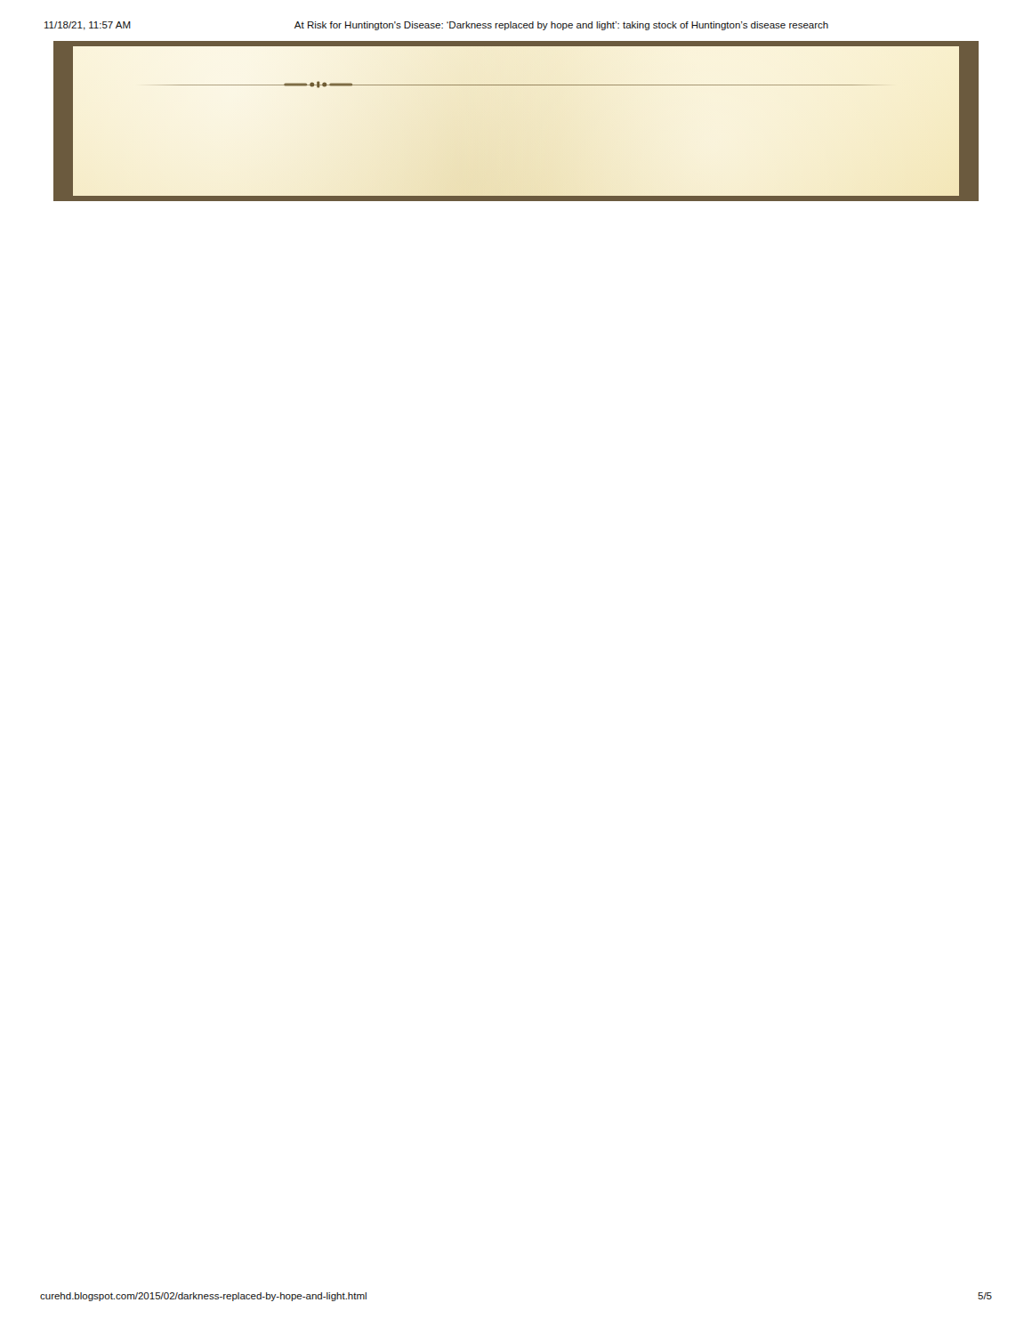11/18/21, 11:57 AM
At Risk for Huntington's Disease: ‘Darkness replaced by hope and light’: taking stock of Huntington’s disease research
curehd.blogspot.com/2015/02/darkness-replaced-by-hope-and-light.html
5/5